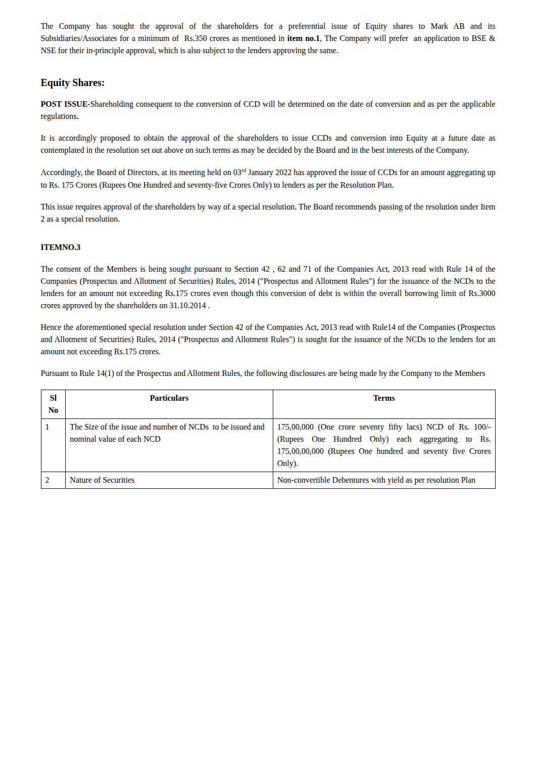The Company has sought the approval of the shareholders for a preferential issue of Equity shares to Mark AB and its Subsidiaries/Associates for a minimum of Rs.350 crores as mentioned in item no.1, The Company will prefer an application to BSE & NSE for their in-principle approval, which is also subject to the lenders approving the same.
Equity Shares:
POST ISSUE-Shareholding consequent to the conversion of CCD will be determined on the date of conversion and as per the applicable regulations.
It is accordingly proposed to obtain the approval of the shareholders to issue CCDs and conversion into Equity at a future date as contemplated in the resolution set out above on such terms as may be decided by the Board and in the best interests of the Company.
Accordingly, the Board of Directors, at its meeting held on 03rd January 2022 has approved the issue of CCDs for an amount aggregating up to Rs. 175 Crores (Rupees One Hundred and seventy-five Crores Only) to lenders as per the Resolution Plan.
This issue requires approval of the shareholders by way of a special resolution. The Board recommends passing of the resolution under Item 2 as a special resolution.
ITEMNO.3
The consent of the Members is being sought pursuant to Section 42 , 62 and 71 of the Companies Act, 2013 read with Rule 14 of the Companies (Prospectus and Allotment of Securities) Rules, 2014 ("Prospectus and Allotment Rules") for the issuance of the NCDs to the lenders for an amount not exceeding Rs.175 crores even though this conversion of debt is within the overall borrowing limit of Rs.3000 crores approved by the shareholders on 31.10.2014 .
Hence the aforementioned special resolution under Section 42 of the Companies Act, 2013 read with Rule14 of the Companies (Prospectus and Allotment of Securities) Rules, 2014 ("Prospectus and Allotment Rules") is sought for the issuance of the NCDs to the lenders for an amount not exceeding Rs.175 crores.
Pursuant to Rule 14(1) of the Prospectus and Allotment Rules, the following disclosures are being made by the Company to the Members
| Sl No | Particulars | Terms |
| --- | --- | --- |
| 1 | The Size of the issue and number of NCDs to be issued and nominal value of each NCD | 175,00,000 (One crore seventy fifty lacs) NCD of Rs. 100/- (Rupees One Hundred Only) each aggregating to Rs. 175,00,00,000 (Rupees One hundred and seventy five Crores Only). |
| 2 | Nature of Securities | Non-convertible Debentures with yield as per resolution Plan |